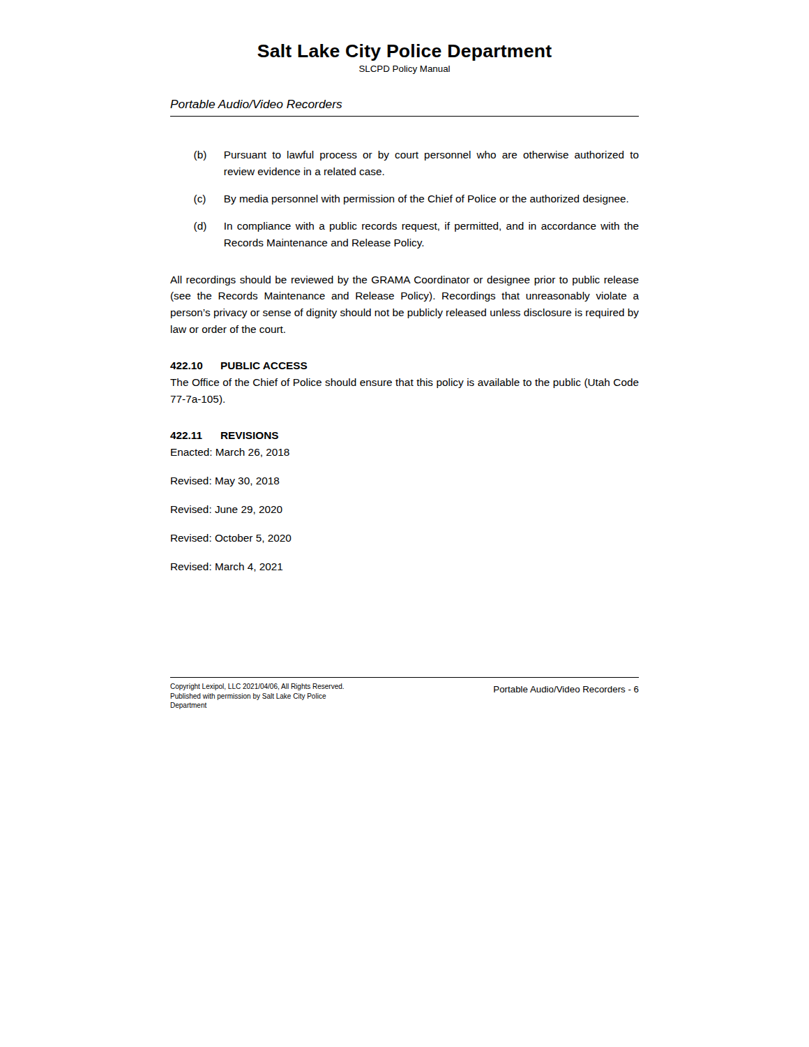Salt Lake City Police Department
SLCPD Policy Manual
Portable Audio/Video Recorders
(b) Pursuant to lawful process or by court personnel who are otherwise authorized to review evidence in a related case.
(c) By media personnel with permission of the Chief of Police or the authorized designee.
(d) In compliance with a public records request, if permitted, and in accordance with the Records Maintenance and Release Policy.
All recordings should be reviewed by the GRAMA Coordinator or designee prior to public release (see the Records Maintenance and Release Policy). Recordings that unreasonably violate a person’s privacy or sense of dignity should not be publicly released unless disclosure is required by law or order of the court.
422.10 PUBLIC ACCESS
The Office of the Chief of Police should ensure that this policy is available to the public (Utah Code 77-7a-105).
422.11 REVISIONS
Enacted: March 26, 2018
Revised: May 30, 2018
Revised: June 29, 2020
Revised: October 5, 2020
Revised: March 4, 2021
Copyright Lexipol, LLC 2021/04/06, All Rights Reserved.
Published with permission by Salt Lake City Police
Department
Portable Audio/Video Recorders - 6